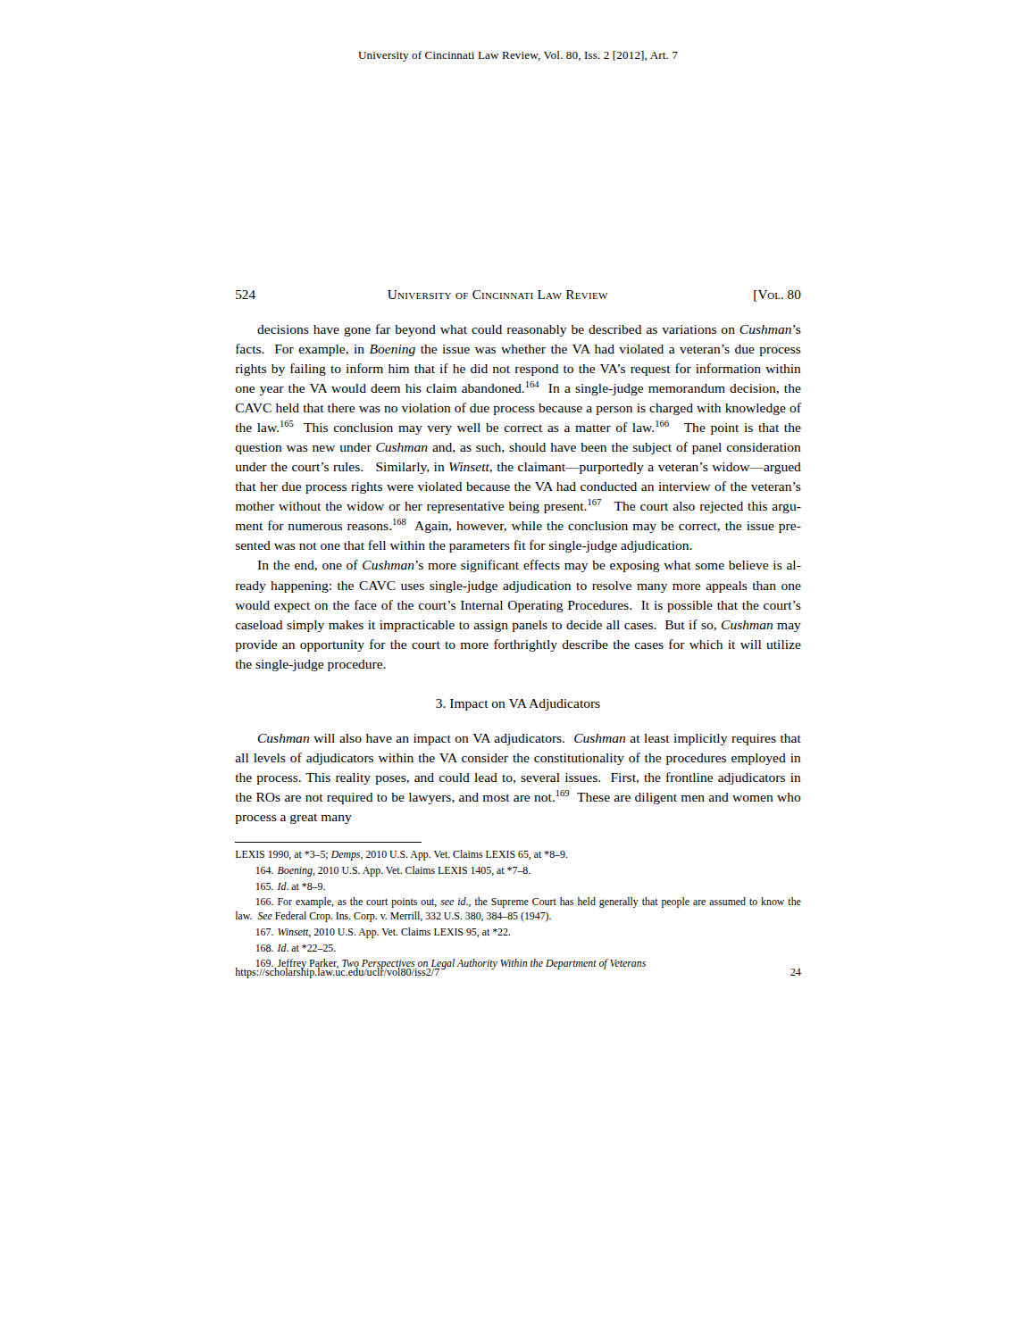University of Cincinnati Law Review, Vol. 80, Iss. 2 [2012], Art. 7
524 University of Cincinnati Law Review [Vol. 80
decisions have gone far beyond what could reasonably be described as variations on Cushman’s facts. For example, in Boening the issue was whether the VA had violated a veteran’s due process rights by failing to inform him that if he did not respond to the VA’s request for information within one year the VA would deem his claim abandoned.164 In a single-judge memorandum decision, the CAVC held that there was no violation of due process because a person is charged with knowledge of the law.165 This conclusion may very well be correct as a matter of law.166 The point is that the question was new under Cushman and, as such, should have been the subject of panel consideration under the court’s rules. Similarly, in Winsett, the claimant—purportedly a veteran’s widow—argued that her due process rights were violated because the VA had conducted an interview of the veteran’s mother without the widow or her representative being present.167 The court also rejected this argument for numerous reasons.168 Again, however, while the conclusion may be correct, the issue presented was not one that fell within the parameters fit for single-judge adjudication.
In the end, one of Cushman’s more significant effects may be exposing what some believe is already happening: the CAVC uses single-judge adjudication to resolve many more appeals than one would expect on the face of the court’s Internal Operating Procedures. It is possible that the court’s caseload simply makes it impracticable to assign panels to decide all cases. But if so, Cushman may provide an opportunity for the court to more forthrightly describe the cases for which it will utilize the single-judge procedure.
3. Impact on VA Adjudicators
Cushman will also have an impact on VA adjudicators. Cushman at least implicitly requires that all levels of adjudicators within the VA consider the constitutionality of the procedures employed in the process. This reality poses, and could lead to, several issues. First, the frontline adjudicators in the ROs are not required to be lawyers, and most are not.169 These are diligent men and women who process a great many
LEXIS 1990, at *3–5; Demps, 2010 U.S. App. Vet. Claims LEXIS 65, at *8–9.
164. Boening, 2010 U.S. App. Vet. Claims LEXIS 1405, at *7–8.
165. Id. at *8–9.
166. For example, as the court points out, see id., the Supreme Court has held generally that people are assumed to know the law. See Federal Crop. Ins. Corp. v. Merrill, 332 U.S. 380, 384–85 (1947).
167. Winsett, 2010 U.S. App. Vet. Claims LEXIS 95, at *22.
168. Id. at *22–25.
169. Jeffrey Parker, Two Perspectives on Legal Authority Within the Department of Veterans
https://scholarship.law.uc.edu/uclr/vol80/iss2/7 24